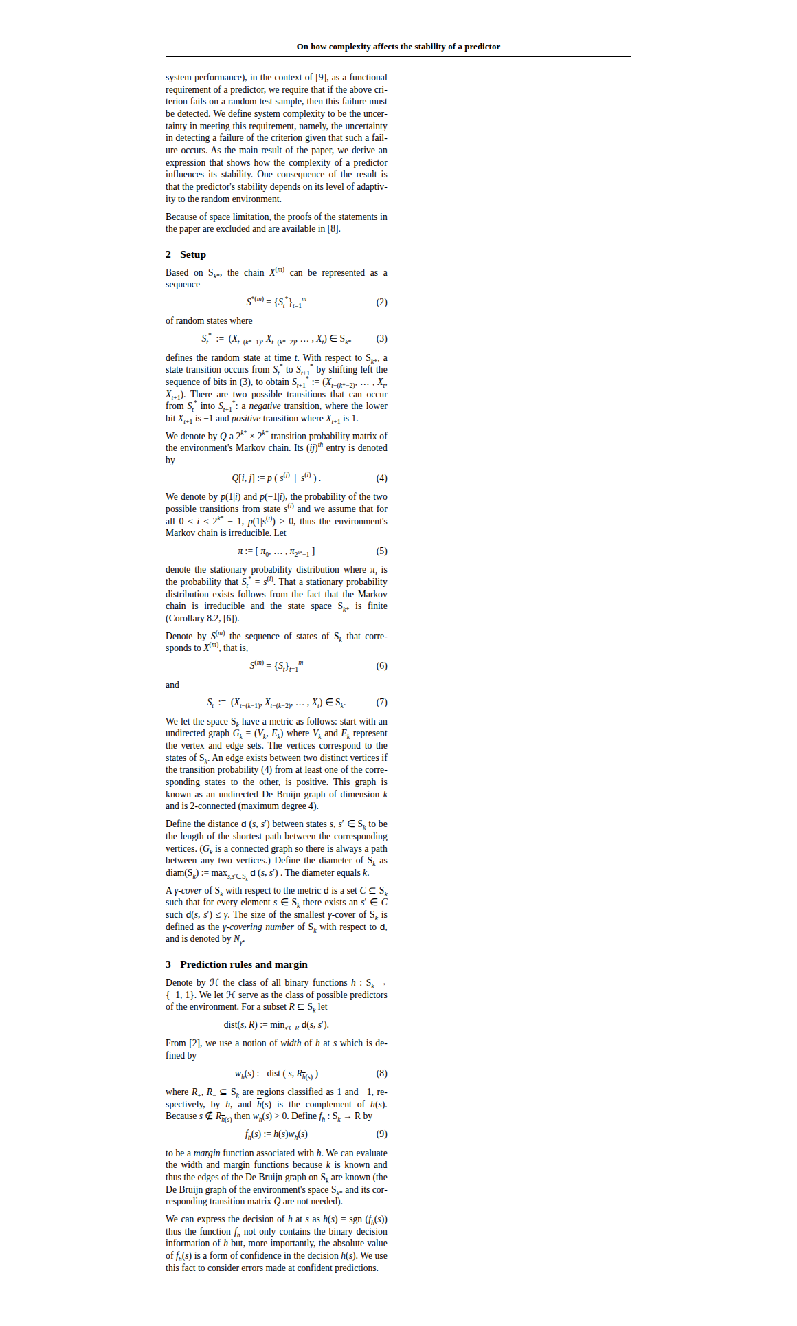On how complexity affects the stability of a predictor
system performance), in the context of [9], as a functional requirement of a predictor, we require that if the above criterion fails on a random test sample, then this failure must be detected. We define system complexity to be the uncertainty in meeting this requirement, namely, the uncertainty in detecting a failure of the criterion given that such a failure occurs. As the main result of the paper, we derive an expression that shows how the complexity of a predictor influences its stability. One consequence of the result is that the predictor's stability depends on its level of adaptivity to the random environment.
Because of space limitation, the proofs of the statements in the paper are excluded and are available in [8].
2 Setup
Based on Sk*, the chain X(m) can be represented as a sequence
S*(m) = {St*}t=1m (2)
of random states where
St* := (Xt−(k*−1), Xt−(k*−2), … , Xt) ∈ Sk* (3)
defines the random state at time t. With respect to Sk*, a state transition occurs from St* to St+1* by shifting left the sequence of bits in (3), to obtain St+1* := (Xt−(k*−2), … , Xt, Xt+1). There are two possible transitions that can occur from St* into St+1*: a negative transition, where the lower bit Xt+1 is −1 and positive transition where Xt+1 is 1.
We denote by Q a 2k* × 2k* transition probability matrix of the environment's Markov chain. Its (ij)th entry is denoted by
Q[i, j] := p ( s(j) | s(i) ) . (4)
We denote by p(1|i) and p(−1|i), the probability of the two possible transitions from state s(i) and we assume that for all 0 ≤ i ≤ 2k* − 1, p(1|s(i)) > 0, thus the environment's Markov chain is irreducible. Let
π := [ π0, … , π2k*−1 ] (5)
denote the stationary probability distribution where πi is the probability that St* = s(i). That a stationary probability distribution exists follows from the fact that the Markov chain is irreducible and the state space Sk* is finite (Corollary 8.2, [6]).
Denote by S(m) the sequence of states of Sk that corresponds to X(m), that is,
S(m) = {St}t=1m (6)
and
St := (Xt−(k−1), Xt−(k−2), … , Xt) ∈ Sk. (7)
We let the space Sk have a metric as follows: start with an undirected graph Gk = (Vk, Ek) where Vk and Ek represent the vertex and edge sets. The vertices correspond to the states of Sk. An edge exists between two distinct vertices if the transition probability (4) from at least one of the corresponding states to the other, is positive. This graph is known as an undirected De Bruijn graph of dimension k and is 2-connected (maximum degree 4).
Define the distance d (s, s′) between states s, s′ ∈ Sk to be the length of the shortest path between the corresponding vertices. (Gk is a connected graph so there is always a path between any two vertices.) Define the diameter of Sk as diam(Sk) := maxs,s′∈Sk d (s, s′) . The diameter equals k.
A γ-cover of Sk with respect to the metric d is a set C ⊆ Sk such that for every element s ∈ Sk there exists an s′ ∈ C such d(s, s′) ≤ γ. The size of the smallest γ-cover of Sk is defined as the γ-covering number of Sk with respect to d, and is denoted by Nγ.
3 Prediction rules and margin
Denote by ℋ the class of all binary functions h : Sk → {−1, 1}. We let ℋ serve as the class of possible predictors of the environment. For a subset R ⊆ Sk let
dist(s, R) := mins′∈R d(s, s′).
From [2], we use a notion of width of h at s which is defined by
wh(s) := dist ( s, Rh(s) ) (8)
where R+, R− ⊆ Sk are regions classified as 1 and −1, respectively, by h, and h(s) is the complement of h(s). Because s ∉ Rh(s) then wh(s) > 0. Define fh : Sk → R by
fh(s) := h(s)wh(s) (9)
to be a margin function associated with h. We can evaluate the width and margin functions because k is known and thus the edges of the De Bruijn graph on Sk are known (the De Bruijn graph of the environment's space Sk* and its corresponding transition matrix Q are not needed).
We can express the decision of h at s as h(s) = sgn (fh(s)) thus the function fh not only contains the binary decision information of h but, more importantly, the absolute value of fh(s) is a form of confidence in the decision h(s). We use this fact to consider errors made at confident predictions.